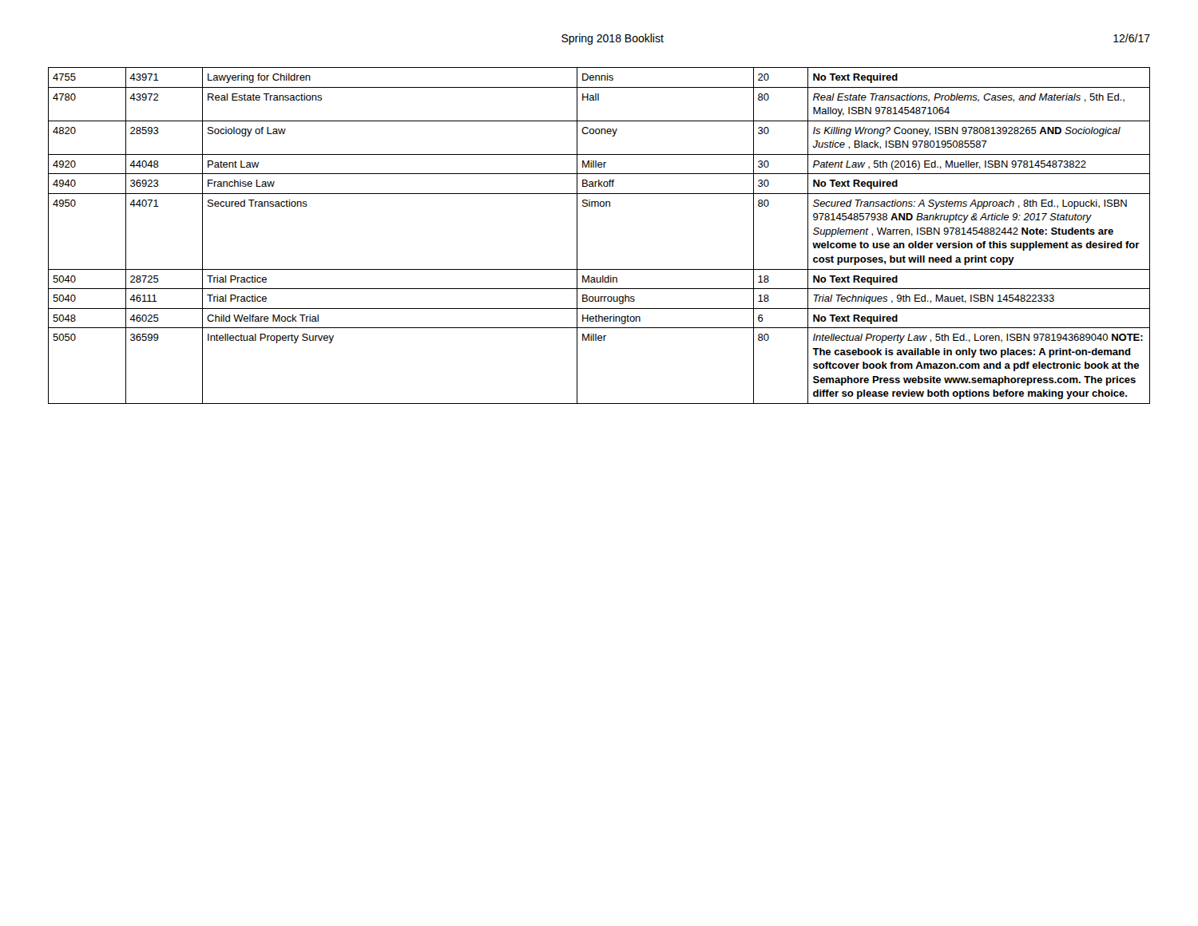Spring 2018 Booklist
12/6/17
| 4755 | 43971 | Lawyering for Children | Dennis | 20 | No Text Required |
| 4780 | 43972 | Real Estate Transactions | Hall | 80 | Real Estate Transactions, Problems, Cases, and Materials , 5th Ed., Malloy, ISBN 9781454871064 |
| 4820 | 28593 | Sociology of Law | Cooney | 30 | Is Killing Wrong? Cooney, ISBN 9780813928265 AND Sociological Justice , Black, ISBN 9780195085587 |
| 4920 | 44048 | Patent Law | Miller | 30 | Patent Law , 5th (2016) Ed., Mueller, ISBN 9781454873822 |
| 4940 | 36923 | Franchise Law | Barkoff | 30 | No Text Required |
| 4950 | 44071 | Secured Transactions | Simon | 80 | Secured Transactions: A Systems Approach , 8th Ed., Lopucki, ISBN 9781454857938 AND Bankruptcy & Article 9: 2017 Statutory Supplement , Warren, ISBN 9781454882442 Note: Students are welcome to use an older version of this supplement as desired for cost purposes, but will need a print copy |
| 5040 | 28725 | Trial Practice | Mauldin | 18 | No Text Required |
| 5040 | 46111 | Trial Practice | Bourroughs | 18 | Trial Techniques , 9th Ed., Mauet, ISBN 1454822333 |
| 5048 | 46025 | Child Welfare Mock Trial | Hetherington | 6 | No Text Required |
| 5050 | 36599 | Intellectual Property Survey | Miller | 80 | Intellectual Property Law , 5th Ed., Loren, ISBN 9781943689040 NOTE: The casebook is available in only two places: A print-on-demand softcover book from Amazon.com and a pdf electronic book at the Semaphore Press website www.semaphorepress.com. The prices differ so please review both options before making your choice. |